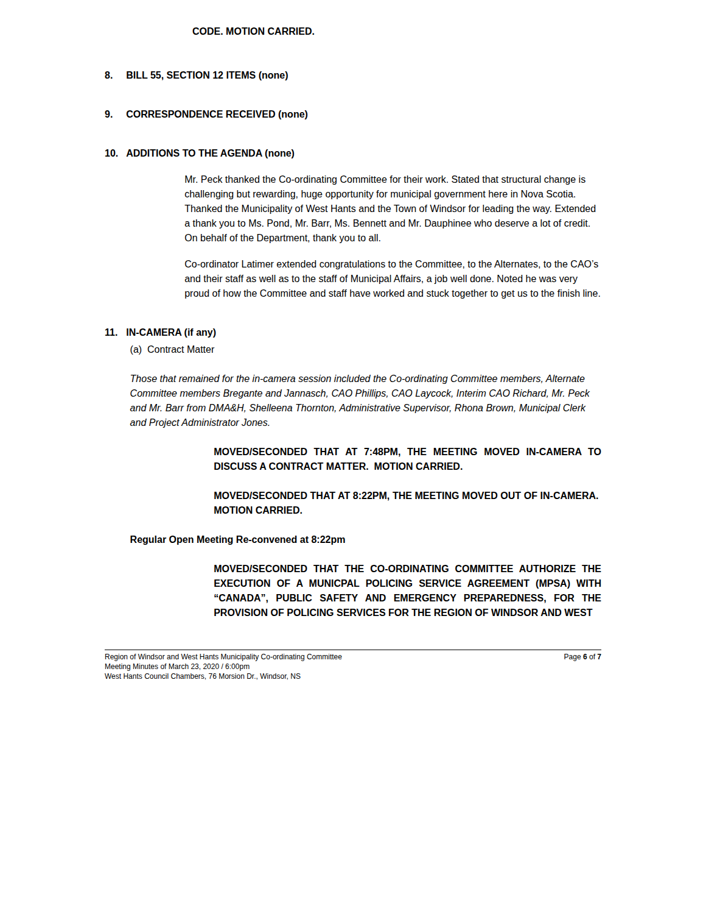CODE. MOTION CARRIED.
8. BILL 55, SECTION 12 ITEMS (none)
9. CORRESPONDENCE RECEIVED (none)
10. ADDITIONS TO THE AGENDA (none)
Mr. Peck thanked the Co-ordinating Committee for their work. Stated that structural change is challenging but rewarding, huge opportunity for municipal government here in Nova Scotia. Thanked the Municipality of West Hants and the Town of Windsor for leading the way. Extended a thank you to Ms. Pond, Mr. Barr, Ms. Bennett and Mr. Dauphinee who deserve a lot of credit. On behalf of the Department, thank you to all.
Co-ordinator Latimer extended congratulations to the Committee, to the Alternates, to the CAO’s and their staff as well as to the staff of Municipal Affairs, a job well done. Noted he was very proud of how the Committee and staff have worked and stuck together to get us to the finish line.
11. IN-CAMERA (if any)
(a) Contract Matter
Those that remained for the in-camera session included the Co-ordinating Committee members, Alternate Committee members Bregante and Jannasch, CAO Phillips, CAO Laycock, Interim CAO Richard, Mr. Peck and Mr. Barr from DMA&H, Shelleena Thornton, Administrative Supervisor, Rhona Brown, Municipal Clerk and Project Administrator Jones.
MOVED/SECONDED THAT AT 7:48PM, THE MEETING MOVED IN-CAMERA TO DISCUSS A CONTRACT MATTER. MOTION CARRIED.
MOVED/SECONDED THAT AT 8:22PM, THE MEETING MOVED OUT OF IN-CAMERA. MOTION CARRIED.
Regular Open Meeting Re-convened at 8:22pm
MOVED/SECONDED THAT THE CO-ORDINATING COMMITTEE AUTHORIZE THE EXECUTION OF A MUNICPAL POLICING SERVICE AGREEMENT (MPSA) WITH “CANADA”, PUBLIC SAFETY AND EMERGENCY PREPAREDNESS, FOR THE PROVISION OF POLICING SERVICES FOR THE REGION OF WINDSOR AND WEST
Region of Windsor and West Hants Municipality Co-ordinating Committee
Meeting Minutes of March 23, 2020 / 6:00pm
West Hants Council Chambers, 76 Morsion Dr., Windsor, NS
Page 6 of 7